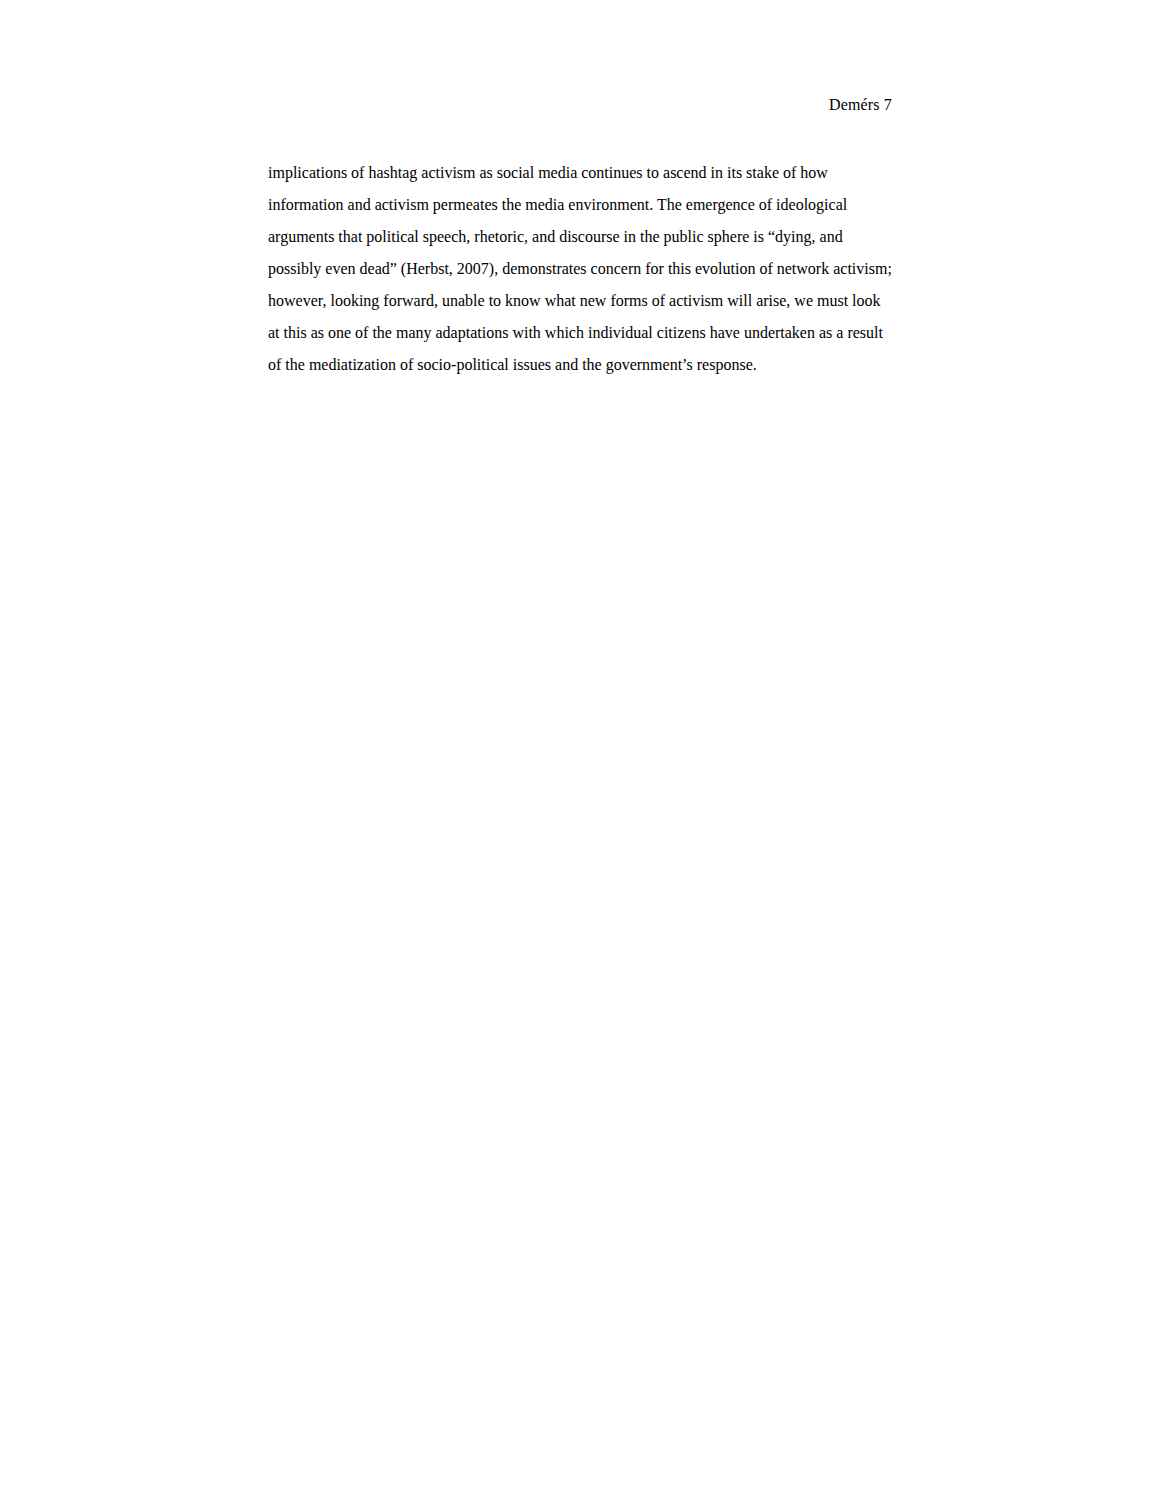Demérs 7
implications of hashtag activism as social media continues to ascend in its stake of how information and activism permeates the media environment. The emergence of ideological arguments that political speech, rhetoric, and discourse in the public sphere is “dying, and possibly even dead” (Herbst, 2007), demonstrates concern for this evolution of network activism; however, looking forward, unable to know what new forms of activism will arise, we must look at this as one of the many adaptations with which individual citizens have undertaken as a result of the mediatization of socio-political issues and the government’s response.